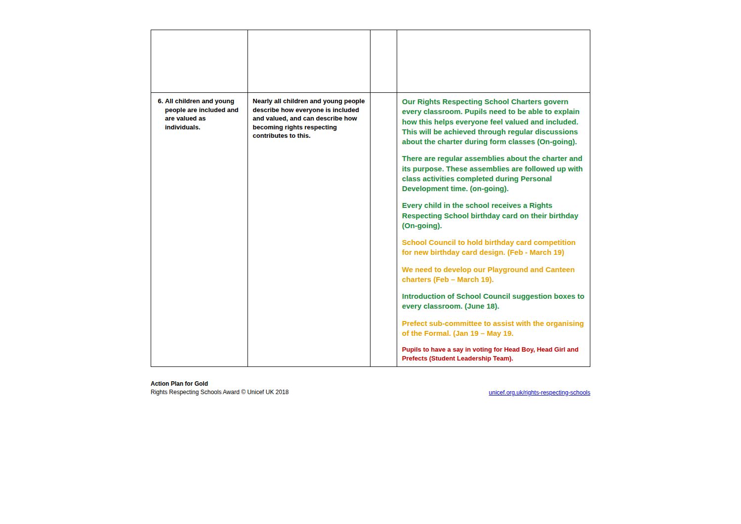| All children and young people are included and are valued as individuals. | Nearly all children and young people describe how everyone is included and valued, and can describe how becoming rights respecting contributes to this. | | Our Rights Respecting School Charters govern every classroom. Pupils need to be able to explain how this helps everyone feel valued and included. This will be achieved through regular discussions about the charter during form classes (On-going). There are regular assemblies about the charter and its purpose. These assemblies are followed up with class activities completed during Personal Development time. (on-going). Every child in the school receives a Rights Respecting School birthday card on their birthday (On-going). School Council to hold birthday card competition for new birthday card design. (Feb - March 19) We need to develop our Playground and Canteen charters (Feb – March 19). Introduction of School Council suggestion boxes to every classroom. (June 18). Prefect sub-committee to assist with the organising of the Formal. (Jan 19 – May 19. Pupils to have a say in voting for Head Boy, Head Girl and Prefects (Student Leadership Team). |
Action Plan for Gold Rights Respecting Schools Award © Unicef UK 2018
unicef.org.uk/rights-respecting-schools